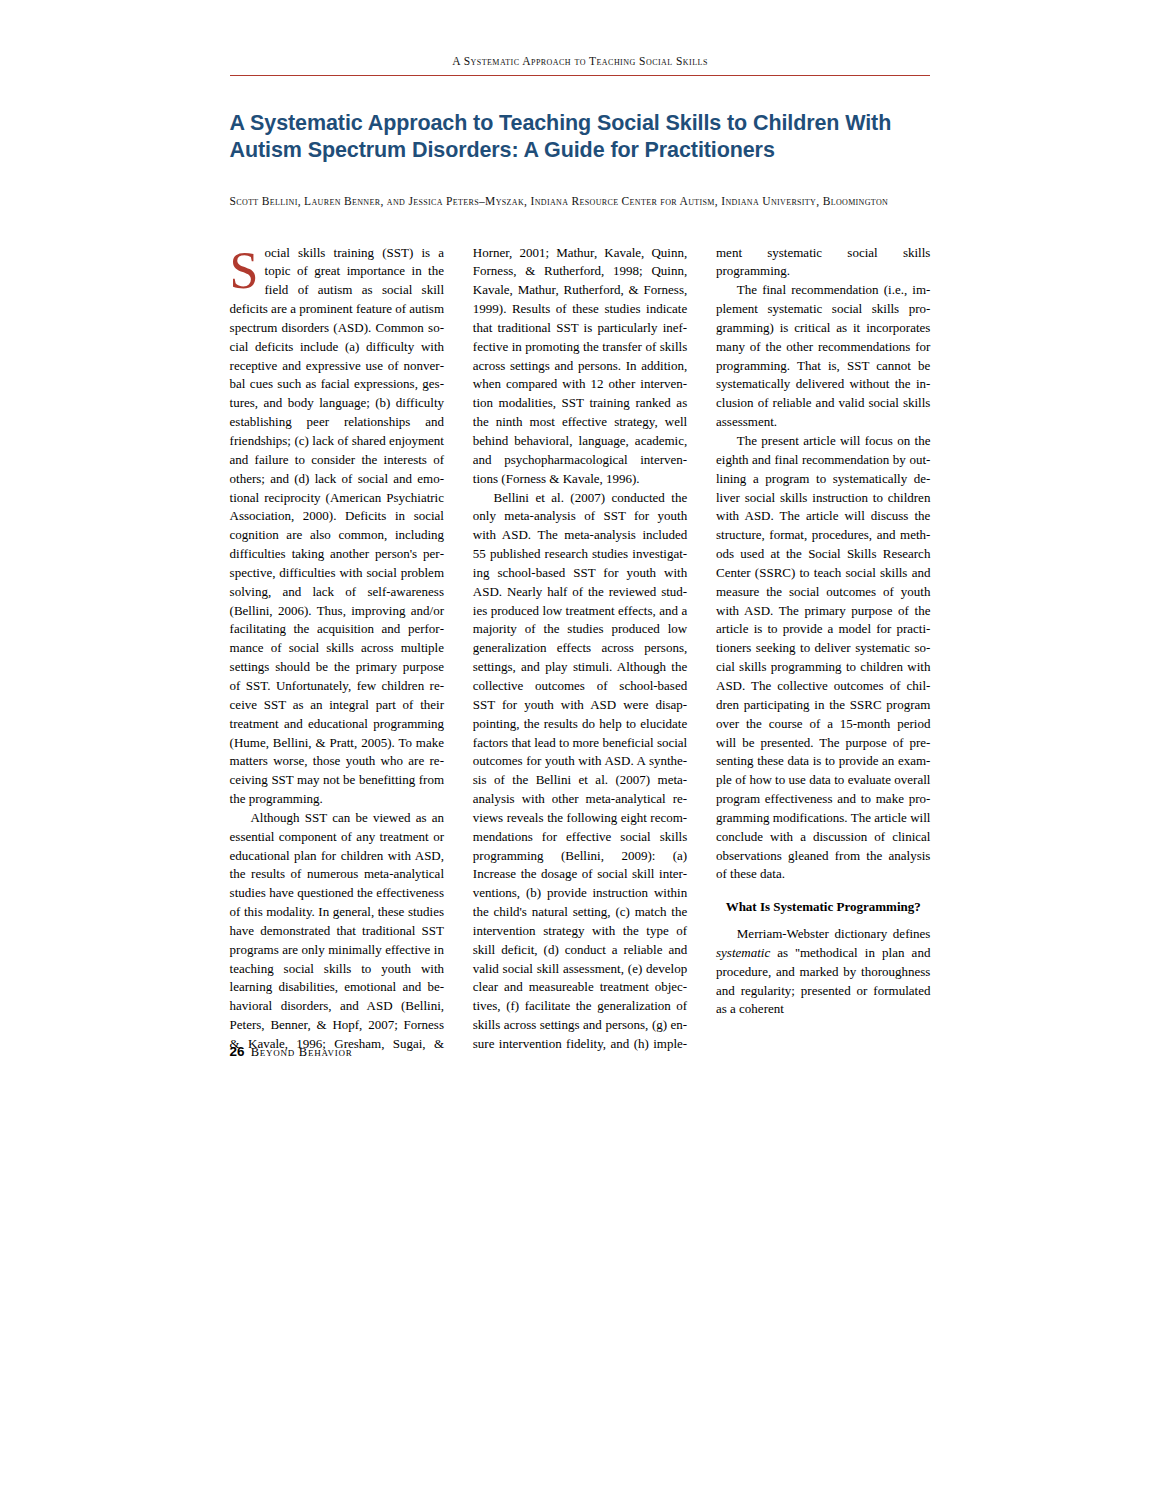A Systematic Approach to Teaching Social Skills
A Systematic Approach to Teaching Social Skills to Children With Autism Spectrum Disorders: A Guide for Practitioners
Scott Bellini, Lauren Benner, and Jessica Peters–Myszak, Indiana Resource Center for Autism, Indiana University, Bloomington
Social skills training (SST) is a topic of great importance in the field of autism as social skill deficits are a prominent feature of autism spectrum disorders (ASD). Common social deficits include (a) difficulty with receptive and expressive use of nonverbal cues such as facial expressions, gestures, and body language; (b) difficulty establishing peer relationships and friendships; (c) lack of shared enjoyment and failure to consider the interests of others; and (d) lack of social and emotional reciprocity (American Psychiatric Association, 2000). Deficits in social cognition are also common, including difficulties taking another person's perspective, difficulties with social problem solving, and lack of self-awareness (Bellini, 2006). Thus, improving and/or facilitating the acquisition and performance of social skills across multiple settings should be the primary purpose of SST. Unfortunately, few children receive SST as an integral part of their treatment and educational programming (Hume, Bellini, & Pratt, 2005). To make matters worse, those youth who are receiving SST may not be benefitting from the programming.
Although SST can be viewed as an essential component of any treatment or educational plan for children with ASD, the results of numerous meta-analytical studies have questioned the effectiveness of this modality. In general, these studies have demonstrated that traditional SST programs are only minimally effective in teaching social skills to youth with learning disabilities, emotional and behavioral disorders, and ASD (Bellini, Peters, Benner, & Hopf, 2007; Forness & Kavale, 1996; Gresham, Sugai, & Horner, 2001; Mathur, Kavale, Quinn, Forness, & Rutherford, 1998; Quinn, Kavale, Mathur, Rutherford, & Forness, 1999). Results of these studies indicate that traditional SST is particularly ineffective in promoting the transfer of skills across settings and persons. In addition, when compared with 12 other intervention modalities, SST training ranked as the ninth most effective strategy, well behind behavioral, language, academic, and psychopharmacological interventions (Forness & Kavale, 1996).
Bellini et al. (2007) conducted the only meta-analysis of SST for youth with ASD. The meta-analysis included 55 published research studies investigating school-based SST for youth with ASD. Nearly half of the reviewed studies produced low treatment effects, and a majority of the studies produced low generalization effects across persons, settings, and play stimuli. Although the collective outcomes of school-based SST for youth with ASD were disappointing, the results do help to elucidate factors that lead to more beneficial social outcomes for youth with ASD. A synthesis of the Bellini et al. (2007) meta-analysis with other meta-analytical reviews reveals the following eight recommendations for effective social skills programming (Bellini, 2009): (a) Increase the dosage of social skill interventions, (b) provide instruction within the child's natural setting, (c) match the intervention strategy with the type of skill deficit, (d) conduct a reliable and valid social skill assessment, (e) develop clear and measureable treatment objectives, (f) facilitate the generalization of skills across settings and persons, (g) ensure intervention fidelity, and (h) implement systematic social skills programming.
The final recommendation (i.e., implement systematic social skills programming) is critical as it incorporates many of the other recommendations for programming. That is, SST cannot be systematically delivered without the inclusion of reliable and valid social skills assessment.
The present article will focus on the eighth and final recommendation by outlining a program to systematically deliver social skills instruction to children with ASD. The article will discuss the structure, format, procedures, and methods used at the Social Skills Research Center (SSRC) to teach social skills and measure the social outcomes of youth with ASD. The primary purpose of the article is to provide a model for practitioners seeking to deliver systematic social skills programming to children with ASD. The collective outcomes of children participating in the SSRC program over the course of a 15-month period will be presented. The purpose of presenting these data is to provide an example of how to use data to evaluate overall program effectiveness and to make programming modifications. The article will conclude with a discussion of clinical observations gleaned from the analysis of these data.
What Is Systematic Programming?
Merriam-Webster dictionary defines systematic as ''methodical in plan and procedure, and marked by thoroughness and regularity; presented or formulated as a coherent
26 Beyond Behavior